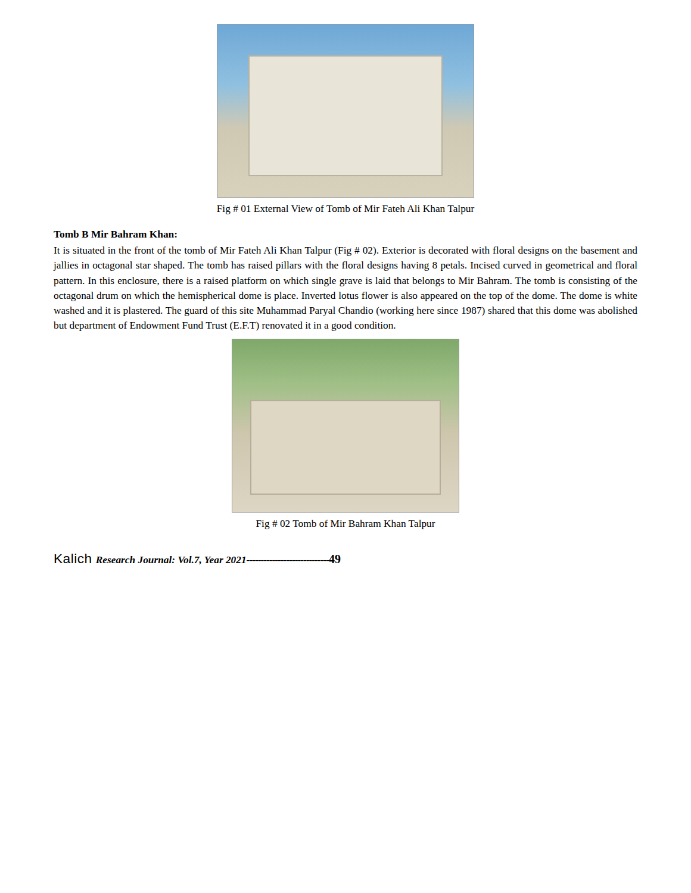Fig # 01 External View of Tomb of Mir Fateh Ali Khan Talpur
Tomb B Mir Bahram Khan:
It is situated in the front of the tomb of Mir Fateh Ali Khan Talpur (Fig # 02). Exterior is decorated with floral designs on the basement and jallies in octagonal star shaped. The tomb has raised pillars with the floral designs having 8 petals. Incised curved in geometrical and floral pattern. In this enclosure, there is a raised platform on which single grave is laid that belongs to Mir Bahram. The tomb is consisting of the octagonal drum on which the hemispherical dome is place. Inverted lotus flower is also appeared on the top of the dome. The dome is white washed and it is plastered. The guard of this site Muhammad Paryal Chandio (working here since 1987) shared that this dome was abolished but department of Endowment Fund Trust (E.F.T) renovated it in a good condition.
Fig # 02 Tomb of Mir Bahram Khan Talpur
Kalich Research Journal: Vol.7, Year 2021 ----------------------------- 49